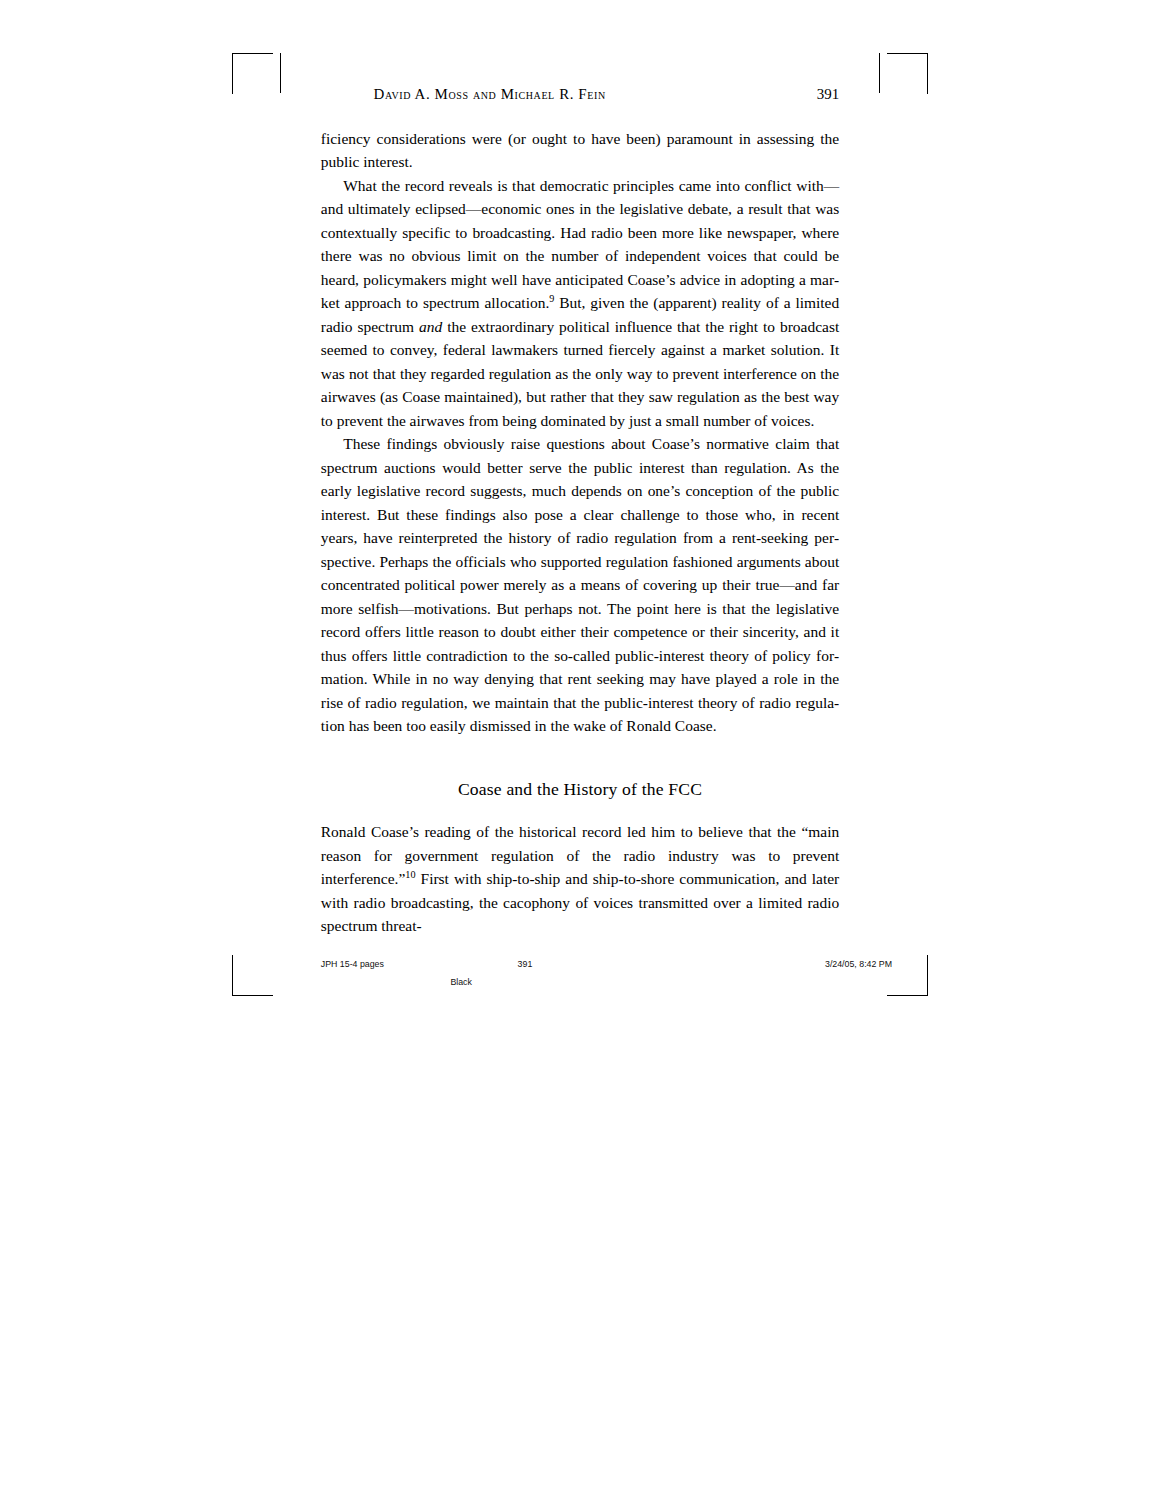David A. Moss and Michael R. Fein 391
ficiency considerations were (or ought to have been) paramount in assessing the public interest.
What the record reveals is that democratic principles came into conflict with—and ultimately eclipsed—economic ones in the legislative debate, a result that was contextually specific to broadcasting. Had radio been more like newspaper, where there was no obvious limit on the number of independent voices that could be heard, policymakers might well have anticipated Coase’s advice in adopting a market approach to spectrum allocation.9 But, given the (apparent) reality of a limited radio spectrum and the extraordinary political influence that the right to broadcast seemed to convey, federal lawmakers turned fiercely against a market solution. It was not that they regarded regulation as the only way to prevent interference on the airwaves (as Coase maintained), but rather that they saw regulation as the best way to prevent the airwaves from being dominated by just a small number of voices.
These findings obviously raise questions about Coase’s normative claim that spectrum auctions would better serve the public interest than regulation. As the early legislative record suggests, much depends on one’s conception of the public interest. But these findings also pose a clear challenge to those who, in recent years, have reinterpreted the history of radio regulation from a rent-seeking perspective. Perhaps the officials who supported regulation fashioned arguments about concentrated political power merely as a means of covering up their true—and far more selfish—motivations. But perhaps not. The point here is that the legislative record offers little reason to doubt either their competence or their sincerity, and it thus offers little contradiction to the so-called public-interest theory of policy formation. While in no way denying that rent seeking may have played a role in the rise of radio regulation, we maintain that the public-interest theory of radio regulation has been too easily dismissed in the wake of Ronald Coase.
Coase and the History of the FCC
Ronald Coase’s reading of the historical record led him to believe that the “main reason for government regulation of the radio industry was to prevent interference.”10 First with ship-to-ship and ship-to-shore communication, and later with radio broadcasting, the cacophony of voices transmitted over a limited radio spectrum threat-
JPH 15-4 pages 391 3/24/05, 8:42 PM
Black